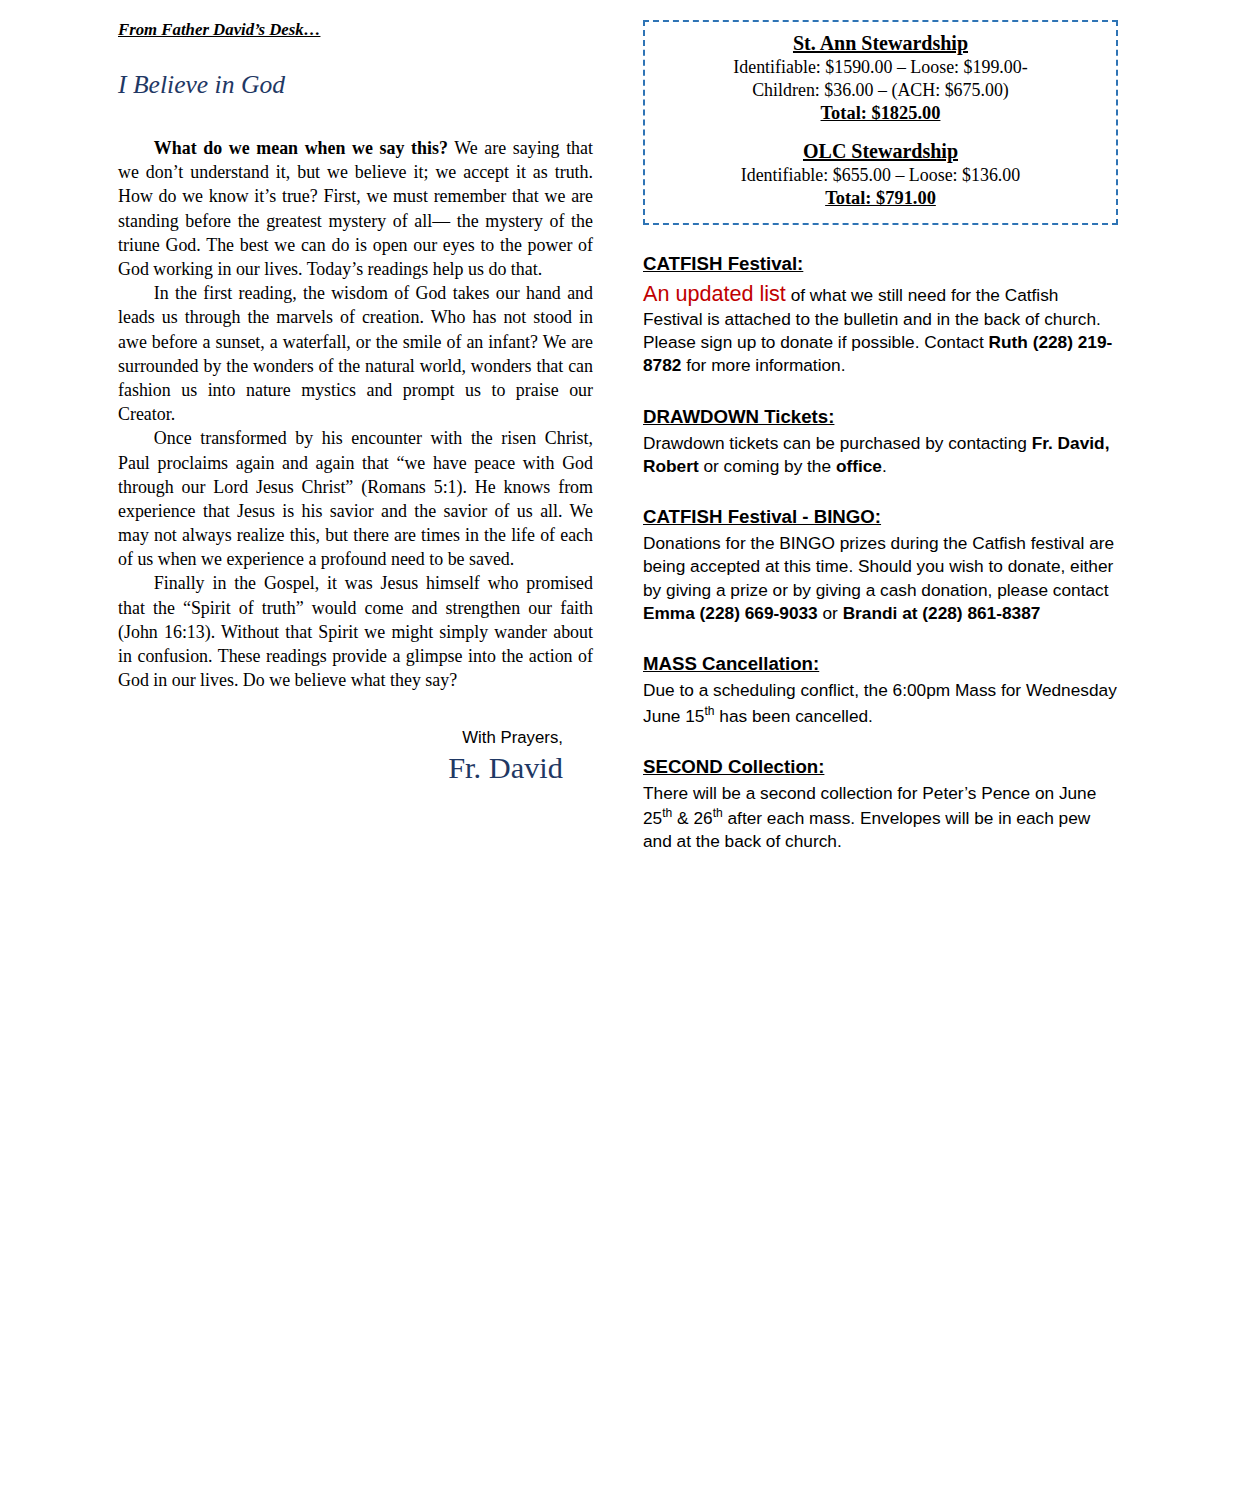From Father David’s Desk…
I Believe in God
What do we mean when we say this? We are saying that we don’t understand it, but we believe it; we accept it as truth. How do we know it’s true? First, we must remember that we are standing before the greatest mystery of all— the mystery of the triune God. The best we can do is open our eyes to the power of God working in our lives. Today’s readings help us do that.
In the first reading, the wisdom of God takes our hand and leads us through the marvels of creation. Who has not stood in awe before a sunset, a waterfall, or the smile of an infant? We are surrounded by the wonders of the natural world, wonders that can fashion us into nature mystics and prompt us to praise our Creator.
Once transformed by his encounter with the risen Christ, Paul proclaims again and again that “we have peace with God through our Lord Jesus Christ” (Romans 5:1). He knows from experience that Jesus is his savior and the savior of us all. We may not always realize this, but there are times in the life of each of us when we experience a profound need to be saved.
Finally in the Gospel, it was Jesus himself who promised that the “Spirit of truth” would come and strengthen our faith (John 16:13). Without that Spirit we might simply wander about in confusion. These readings provide a glimpse into the action of God in our lives. Do we believe what they say?
With Prayers,
Fr. David
St. Ann Stewardship
Identifiable: $1590.00 – Loose: $199.00-
Children: $36.00 – (ACH: $675.00)
Total: $1825.00
OLC Stewardship
Identifiable: $655.00 – Loose: $136.00
Total: $791.00
CATFISH Festival:
An updated list of what we still need for the Catfish Festival is attached to the bulletin and in the back of church. Please sign up to donate if possible. Contact Ruth (228) 219-8782 for more information.
DRAWDOWN Tickets:
Drawdown tickets can be purchased by contacting Fr. David, Robert or coming by the office.
CATFISH Festival - BINGO:
Donations for the BINGO prizes during the Catfish festival are being accepted at this time. Should you wish to donate, either by giving a prize or by giving a cash donation, please contact Emma (228) 669-9033 or Brandi at (228) 861-8387
MASS Cancellation:
Due to a scheduling conflict, the 6:00pm Mass for Wednesday June 15th has been cancelled.
SECOND Collection:
There will be a second collection for Peter’s Pence on June 25th & 26th after each mass. Envelopes will be in each pew and at the back of church.